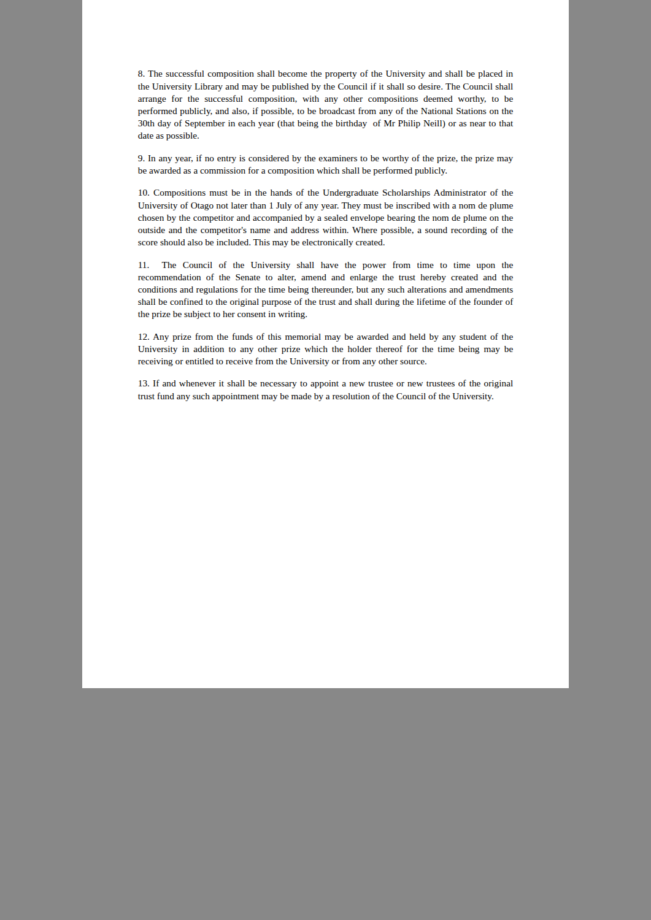8. The successful composition shall become the property of the University and shall be placed in the University Library and may be published by the Council if it shall so desire. The Council shall arrange for the successful composition, with any other compositions deemed worthy, to be performed publicly, and also, if possible, to be broadcast from any of the National Stations on the 30th day of September in each year (that being the birthday of Mr Philip Neill) or as near to that date as possible.
9. In any year, if no entry is considered by the examiners to be worthy of the prize, the prize may be awarded as a commission for a composition which shall be performed publicly.
10. Compositions must be in the hands of the Undergraduate Scholarships Administrator of the University of Otago not later than 1 July of any year. They must be inscribed with a nom de plume chosen by the competitor and accompanied by a sealed envelope bearing the nom de plume on the outside and the competitor's name and address within. Where possible, a sound recording of the score should also be included. This may be electronically created.
11. The Council of the University shall have the power from time to time upon the recommendation of the Senate to alter, amend and enlarge the trust hereby created and the conditions and regulations for the time being thereunder, but any such alterations and amendments shall be confined to the original purpose of the trust and shall during the lifetime of the founder of the prize be subject to her consent in writing.
12. Any prize from the funds of this memorial may be awarded and held by any student of the University in addition to any other prize which the holder thereof for the time being may be receiving or entitled to receive from the University or from any other source.
13. If and whenever it shall be necessary to appoint a new trustee or new trustees of the original trust fund any such appointment may be made by a resolution of the Council of the University.